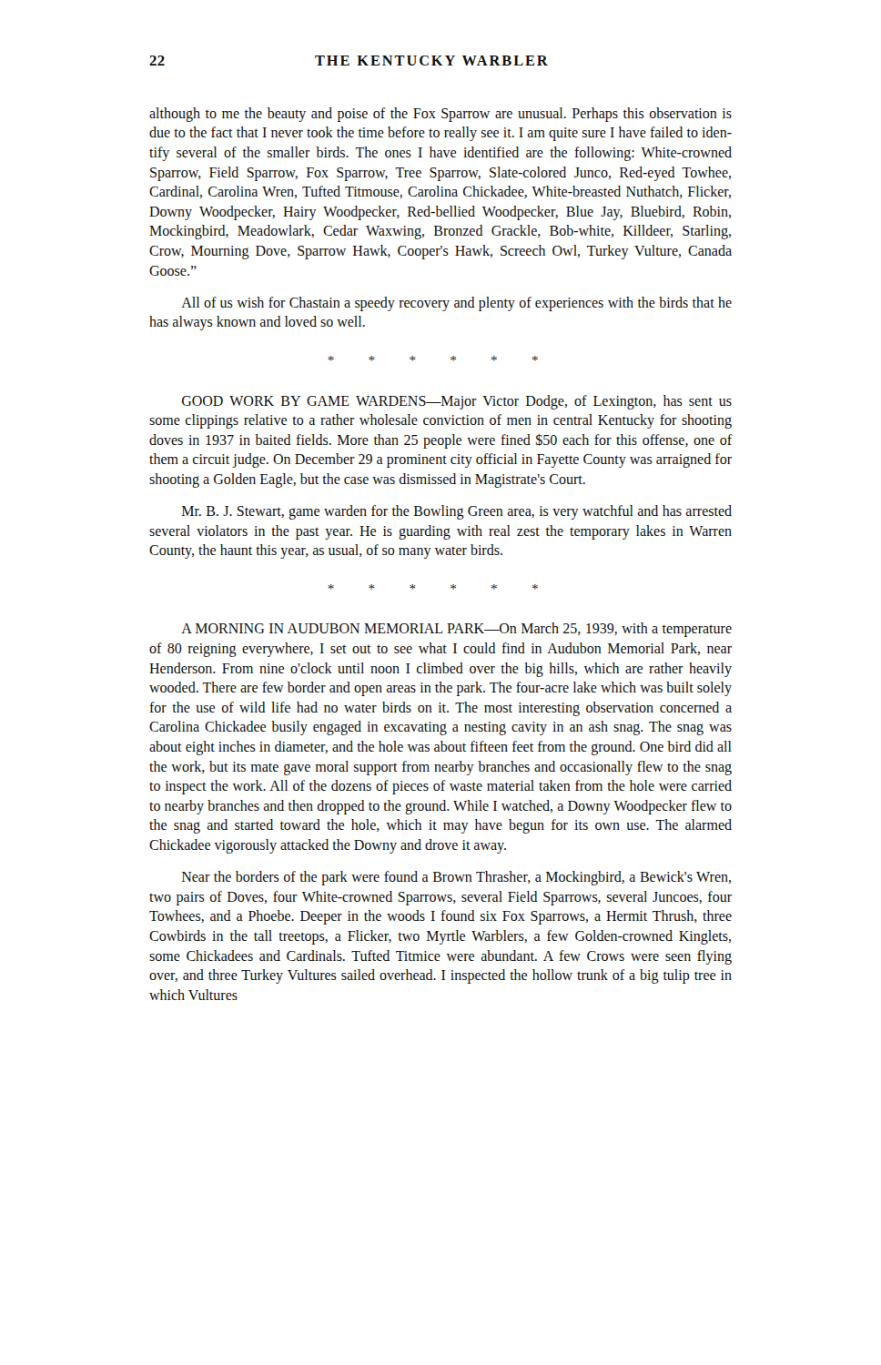22 THE KENTUCKY WARBLER
although to me the beauty and poise of the Fox Sparrow are unusual. Perhaps this observation is due to the fact that I never took the time before to really see it. I am quite sure I have failed to identify several of the smaller birds. The ones I have identified are the following: White-crowned Sparrow, Field Sparrow, Fox Sparrow, Tree Sparrow, Slate-colored Junco, Red-eyed Towhee, Cardinal, Carolina Wren, Tufted Titmouse, Carolina Chickadee, White-breasted Nuthatch, Flicker, Downy Woodpecker, Hairy Woodpecker, Red-bellied Woodpecker, Blue Jay, Bluebird, Robin, Mockingbird, Meadowlark, Cedar Waxwing, Bronzed Grackle, Bob-white, Killdeer, Starling, Crow, Mourning Dove, Sparrow Hawk, Cooper's Hawk, Screech Owl, Turkey Vulture, Canada Goose.”
All of us wish for Chastain a speedy recovery and plenty of experiences with the birds that he has always known and loved so well.
* * * * * *
Good work by game wardens—Major Victor Dodge, of Lexington, has sent us some clippings relative to a rather wholesale conviction of men in central Kentucky for shooting doves in 1937 in baited fields. More than 25 people were fined $50 each for this offense, one of them a circuit judge. On December 29 a prominent city official in Fayette County was arraigned for shooting a Golden Eagle, but the case was dismissed in Magistrate's Court.
Mr. B. J. Stewart, game warden for the Bowling Green area, is very watchful and has arrested several violators in the past year. He is guarding with real zest the temporary lakes in Warren County, the haunt this year, as usual, of so many water birds.
* * * * * *
A morning in Audubon Memorial Park—On March 25, 1939, with a temperature of 80 reigning everywhere, I set out to see what I could find in Audubon Memorial Park, near Henderson. From nine o'clock until noon I climbed over the big hills, which are rather heavily wooded. There are few border and open areas in the park. The four-acre lake which was built solely for the use of wild life had no water birds on it. The most interesting observation concerned a Carolina Chickadee busily engaged in excavating a nesting cavity in an ash snag. The snag was about eight inches in diameter, and the hole was about fifteen feet from the ground. One bird did all the work, but its mate gave moral support from nearby branches and occasionally flew to the snag to inspect the work. All of the dozens of pieces of waste material taken from the hole were carried to nearby branches and then dropped to the ground. While I watched, a Downy Woodpecker flew to the snag and started toward the hole, which it may have begun for its own use. The alarmed Chickadee vigorously attacked the Downy and drove it away.
Near the borders of the park were found a Brown Thrasher, a Mockingbird, a Bewick's Wren, two pairs of Doves, four White-crowned Sparrows, several Field Sparrows, several Juncoes, four Towhees, and a Phoebe. Deeper in the woods I found six Fox Sparrows, a Hermit Thrush, three Cowbirds in the tall treetops, a Flicker, two Myrtle Warblers, a few Golden-crowned Kinglets, some Chickadees and Cardinals. Tufted Titmice were abundant. A few Crows were seen flying over, and three Turkey Vultures sailed overhead. I inspected the hollow trunk of a big tulip tree in which Vultures